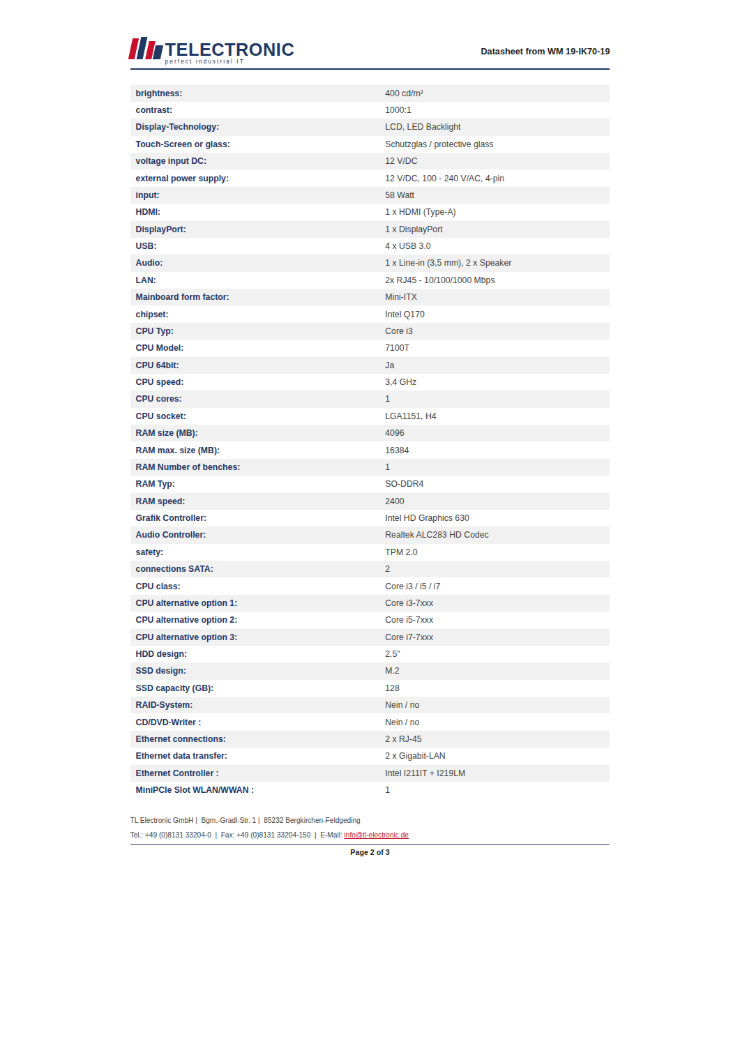TELECTRONIC
perfect industrial IT
Datasheet from WM 19-IK70-19
| brightness: | 400 cd/m² |
| contrast: | 1000:1 |
| Display-Technology: | LCD, LED Backlight |
| Touch-Screen or glass: | Schutzglas / protective glass |
| voltage input DC: | 12 V/DC |
| external power supply: | 12 V/DC, 100 - 240 V/AC, 4-pin |
| input: | 58 Watt |
| HDMI: | 1 x HDMI (Type-A) |
| DisplayPort: | 1 x DisplayPort |
| USB: | 4 x USB 3.0 |
| Audio: | 1 x Line-in (3,5 mm), 2 x Speaker |
| LAN: | 2x RJ45 - 10/100/1000 Mbps |
| Mainboard form factor: | Mini-ITX |
| chipset: | Intel Q170 |
| CPU Typ: | Core i3 |
| CPU Model: | 7100T |
| CPU 64bit: | Ja |
| CPU speed: | 3,4 GHz |
| CPU cores: | 1 |
| CPU socket: | LGA1151, H4 |
| RAM size (MB): | 4096 |
| RAM max. size (MB): | 16384 |
| RAM Number of benches: | 1 |
| RAM Typ: | SO-DDR4 |
| RAM speed: | 2400 |
| Grafik Controller: | Intel HD Graphics 630 |
| Audio Controller: | Realtek ALC283 HD Codec |
| safety: | TPM 2.0 |
| connections SATA: | 2 |
| CPU class: | Core i3 / i5 / i7 |
| CPU alternative option 1: | Core i3-7xxx |
| CPU alternative option 2: | Core i5-7xxx |
| CPU alternative option 3: | Core i7-7xxx |
| HDD design: | 2.5" |
| SSD design: | M.2 |
| SSD capacity (GB): | 128 |
| RAID-System: | Nein / no |
| CD/DVD-Writer : | Nein / no |
| Ethernet connections: | 2 x RJ-45 |
| Ethernet data transfer: | 2 x Gigabit-LAN |
| Ethernet Controller : | Intel I211IT + I219LM |
| MiniPCIe Slot WLAN/WWAN : | 1 |
TL Electronic GmbH | Bgm.-Gradl-Str. 1 | 85232 Bergkirchen-Feldgeding
Tel.: +49 (0)8131 33204-0 | Fax: +49 (0)8131 33204-150 | E-Mail: info@tl-electronic.de
Page 2 of 3